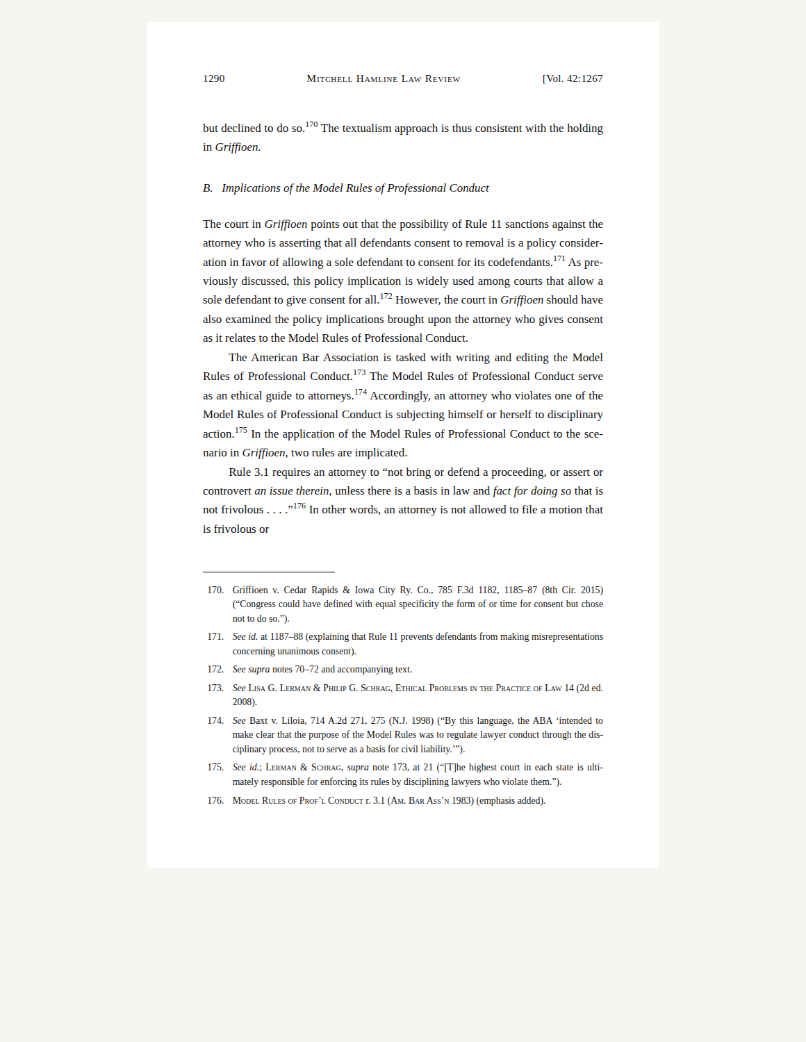1290 Mitchell Hamline Law Review [Vol. 42:1267
but declined to do so.170 The textualism approach is thus consistent with the holding in Griffioen.
B. Implications of the Model Rules of Professional Conduct
The court in Griffioen points out that the possibility of Rule 11 sanctions against the attorney who is asserting that all defendants consent to removal is a policy consideration in favor of allowing a sole defendant to consent for its codefendants.171 As previously discussed, this policy implication is widely used among courts that allow a sole defendant to give consent for all.172 However, the court in Griffioen should have also examined the policy implications brought upon the attorney who gives consent as it relates to the Model Rules of Professional Conduct.
The American Bar Association is tasked with writing and editing the Model Rules of Professional Conduct.173 The Model Rules of Professional Conduct serve as an ethical guide to attorneys.174 Accordingly, an attorney who violates one of the Model Rules of Professional Conduct is subjecting himself or herself to disciplinary action.175 In the application of the Model Rules of Professional Conduct to the scenario in Griffioen, two rules are implicated.
Rule 3.1 requires an attorney to “not bring or defend a proceeding, or assert or controvert an issue therein, unless there is a basis in law and fact for doing so that is not frivolous . . . .”176 In other words, an attorney is not allowed to file a motion that is frivolous or
170.
Griffioen v. Cedar Rapids & Iowa City Ry. Co., 785 F.3d 1182, 1185–87 (8th Cir. 2015) (“Congress could have defined with equal specificity the form of or time for consent but chose not to do so.”).
171.
See id. at 1187–88 (explaining that Rule 11 prevents defendants from making misrepresentations concerning unanimous consent).
172.
See supra notes 70–72 and accompanying text.
173.
See Lisa G. Lerman & Philip G. Schrag, Ethical Problems in the Practice of Law 14 (2d ed. 2008).
174.
See Baxt v. Liloia, 714 A.2d 271, 275 (N.J. 1998) (“By this language, the ABA ‘intended to make clear that the purpose of the Model Rules was to regulate lawyer conduct through the disciplinary process, not to serve as a basis for civil liability.’”).
175.
See id.; Lerman & Schrag, supra note 173, at 21 (“[T]he highest court in each state is ultimately responsible for enforcing its rules by disciplining lawyers who violate them.”).
176.
Model Rules of Prof’l Conduct r. 3.1 (Am. Bar Ass’n 1983) (emphasis added).